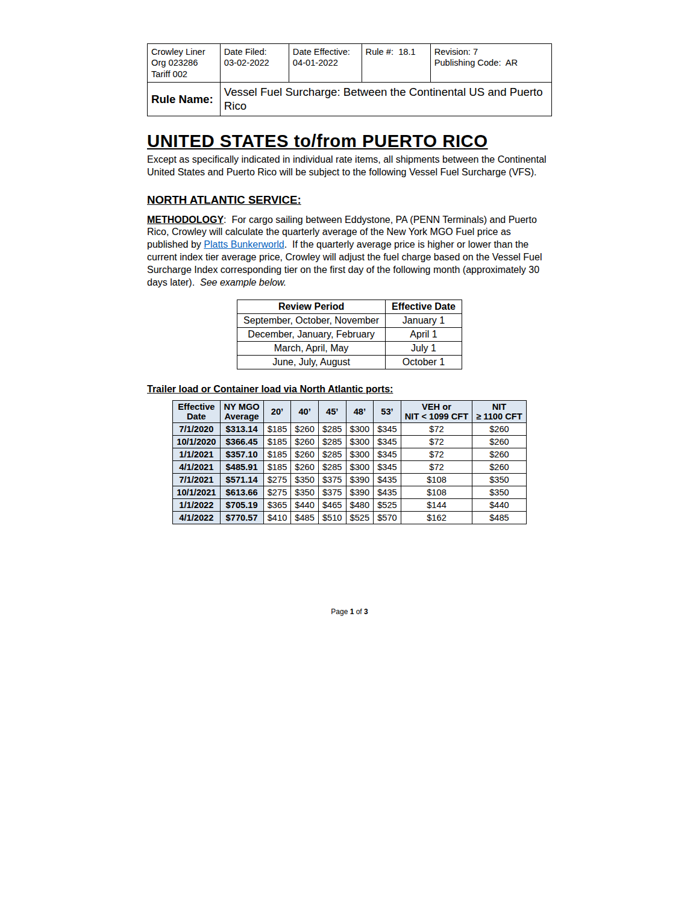| Crowley Liner Org 023286 Tariff 002 | Date Filed: 03-02-2022 | Date Effective: 04-01-2022 | Rule #: 18.1 | Revision: 7 Publishing Code: AR |
| Rule Name: | Vessel Fuel Surcharge: Between the Continental US and Puerto Rico |
UNITED STATES to/from PUERTO RICO
Except as specifically indicated in individual rate items, all shipments between the Continental United States and Puerto Rico will be subject to the following Vessel Fuel Surcharge (VFS).
NORTH ATLANTIC SERVICE:
METHODOLOGY: For cargo sailing between Eddystone, PA (PENN Terminals) and Puerto Rico, Crowley will calculate the quarterly average of the New York MGO Fuel price as published by Platts Bunkerworld. If the quarterly average price is higher or lower than the current index tier average price, Crowley will adjust the fuel charge based on the Vessel Fuel Surcharge Index corresponding tier on the first day of the following month (approximately 30 days later). See example below.
| Review Period | Effective Date |
| --- | --- |
| September, October, November | January 1 |
| December, January, February | April 1 |
| March, April, May | July 1 |
| June, July, August | October 1 |
Trailer load or Container load via North Atlantic ports:
| Effective Date | NY MGO Average | 20’ | 40’ | 45’ | 48’ | 53’ | VEH or NIT < 1099 CFT | NIT ≥ 1100 CFT |
| --- | --- | --- | --- | --- | --- | --- | --- | --- |
| 7/1/2020 | $313.14 | $185 | $260 | $285 | $300 | $345 | $72 | $260 |
| 10/1/2020 | $366.45 | $185 | $260 | $285 | $300 | $345 | $72 | $260 |
| 1/1/2021 | $357.10 | $185 | $260 | $285 | $300 | $345 | $72 | $260 |
| 4/1/2021 | $485.91 | $185 | $260 | $285 | $300 | $345 | $72 | $260 |
| 7/1/2021 | $571.14 | $275 | $350 | $375 | $390 | $435 | $108 | $350 |
| 10/1/2021 | $613.66 | $275 | $350 | $375 | $390 | $435 | $108 | $350 |
| 1/1/2022 | $705.19 | $365 | $440 | $465 | $480 | $525 | $144 | $440 |
| 4/1/2022 | $770.57 | $410 | $485 | $510 | $525 | $570 | $162 | $485 |
Page 1 of 3